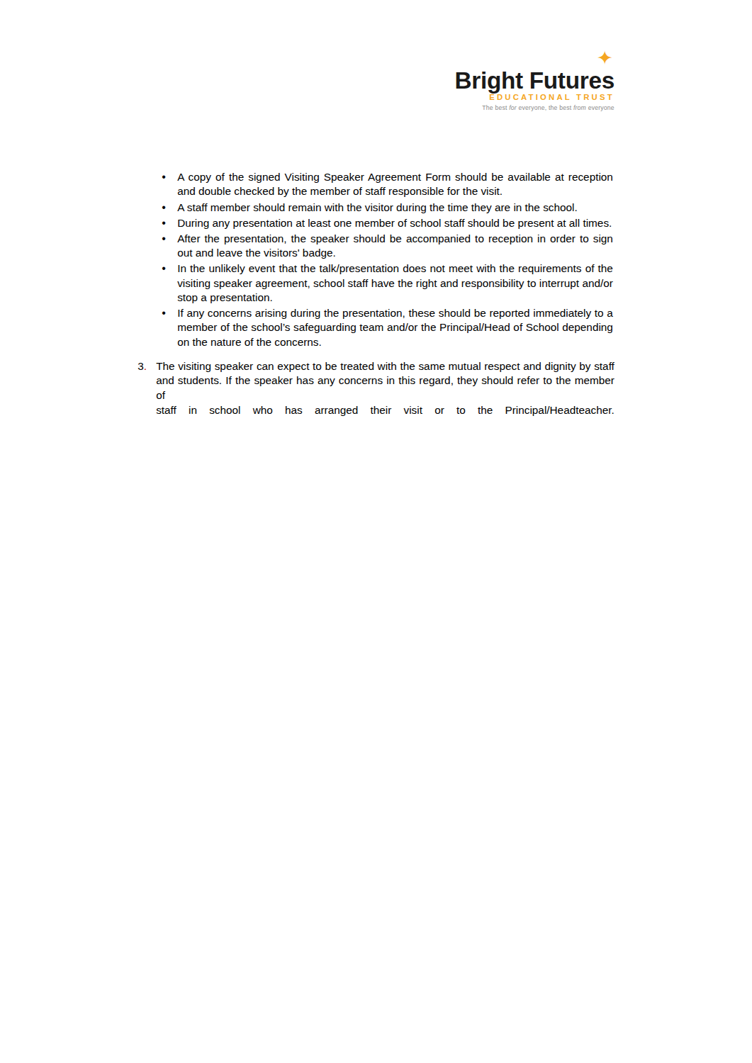✦
Bright Futures
EDUCATIONAL TRUST
The best for everyone, the best from everyone
A copy of the signed Visiting Speaker Agreement Form should be available at reception and double checked by the member of staff responsible for the visit.
A staff member should remain with the visitor during the time they are in the school.
During any presentation at least one member of school staff should be present at all times.
After the presentation, the speaker should be accompanied to reception in order to sign out and leave the visitors' badge.
In the unlikely event that the talk/presentation does not meet with the requirements of the visiting speaker agreement, school staff have the right and responsibility to interrupt and/or stop a presentation.
If any concerns arising during the presentation, these should be reported immediately to a member of the school’s safeguarding team and/or the Principal/Head of School depending on the nature of the concerns.
3. The visiting speaker can expect to be treated with the same mutual respect and dignity by staff and students. If the speaker has any concerns in this regard, they should refer to the member of staff in school who has arranged their visit or to the Principal/Headteacher.